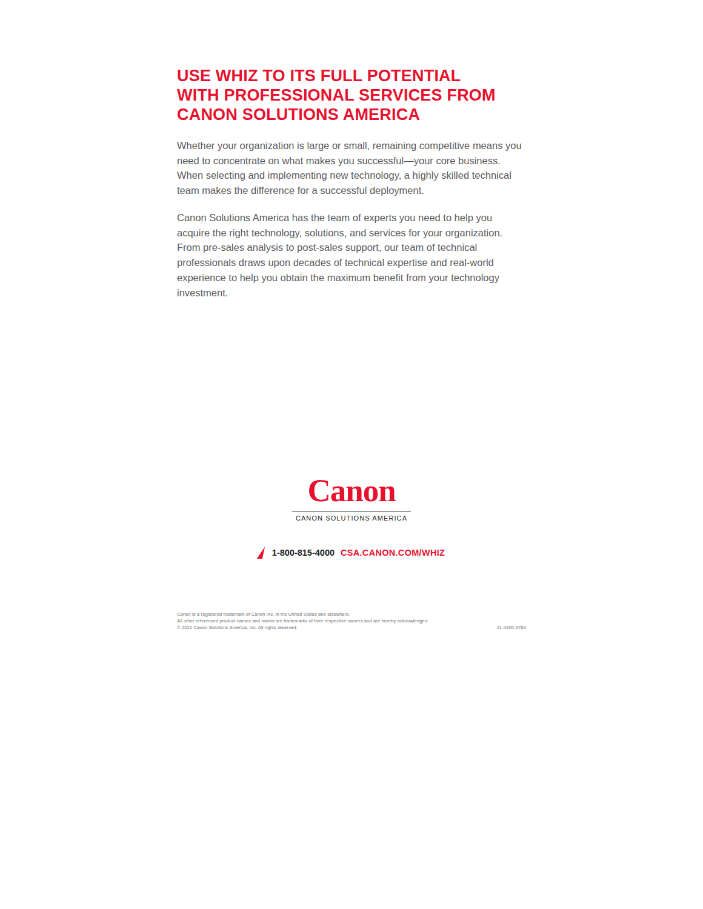Use Whiz to Its Full Potential
with Professional Services from
Canon Solutions America
Whether your organization is large or small, remaining competitive means you need to concentrate on what makes you successful—your core business. When selecting and implementing new technology, a highly skilled technical team makes the difference for a successful deployment.
Canon Solutions America has the team of experts you need to help you acquire the right technology, solutions, and services for your organization. From pre-sales analysis to post-sales support, our team of technical professionals draws upon decades of technical expertise and real-world experience to help you obtain the maximum benefit from your technology investment.
Canon
CANON SOLUTIONS AMERICA
1-800-815-4000 CSA.CANON.COM/WHIZ
Canon is a registered trademark of Canon Inc. in the United States and elsewhere.
All other referenced product names and marks are trademarks of their respective owners and are hereby acknowledged.
© 2021 Canon Solutions America, Inc. All rights reserved.
21-0400-5760